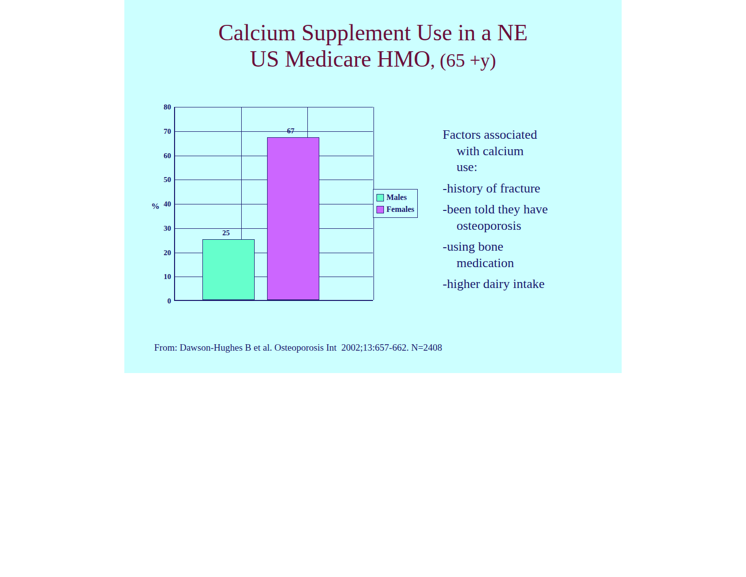Calcium Supplement Use in a NE
US Medicare HMO, (65 +y)
%
25
67
80
70
60
50
40
30
20
10
0
Males
Females
Factors associated
with calcium
use:
-history of fracture
-been told they have
osteoporosis
-using bone
medication
-higher dairy intake
From: Dawson-Hughes B et al. Osteoporosis Int 2002;13:657-662. N=2408